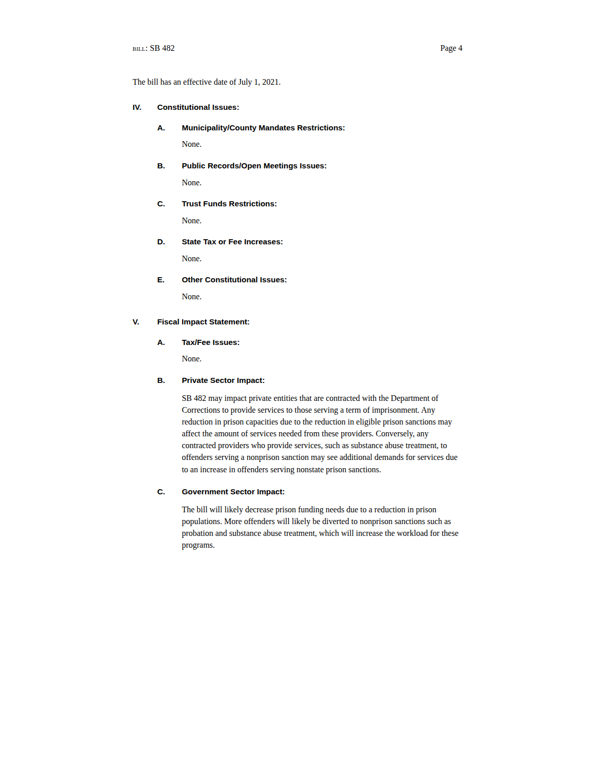BILL: SB 482
Page 4
The bill has an effective date of July 1, 2021.
IV.
Constitutional Issues:
A.
Municipality/County Mandates Restrictions:
None.
B.
Public Records/Open Meetings Issues:
None.
C.
Trust Funds Restrictions:
None.
D.
State Tax or Fee Increases:
None.
E.
Other Constitutional Issues:
None.
V.
Fiscal Impact Statement:
A.
Tax/Fee Issues:
None.
B.
Private Sector Impact:
SB 482 may impact private entities that are contracted with the Department of Corrections to provide services to those serving a term of imprisonment. Any reduction in prison capacities due to the reduction in eligible prison sanctions may affect the amount of services needed from these providers. Conversely, any contracted providers who provide services, such as substance abuse treatment, to offenders serving a nonprison sanction may see additional demands for services due to an increase in offenders serving nonstate prison sanctions.
C.
Government Sector Impact:
The bill will likely decrease prison funding needs due to a reduction in prison populations. More offenders will likely be diverted to nonprison sanctions such as probation and substance abuse treatment, which will increase the workload for these programs.